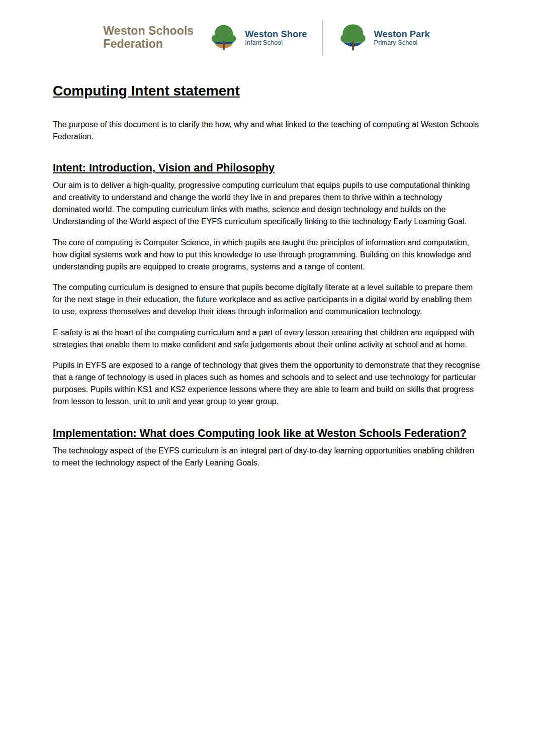Weston Schools
Federation
Weston Shore
Infant School
Weston Park
Primary School
Computing Intent statement
The purpose of this document is to clarify the how, why and what linked to the teaching of computing at Weston Schools Federation.
Intent: Introduction, Vision and Philosophy
Our aim is to deliver a high-quality, progressive computing curriculum that equips pupils to use computational thinking and creativity to understand and change the world they live in and prepares them to thrive within a technology dominated world. The computing curriculum links with maths, science and design technology and builds on the Understanding of the World aspect of the EYFS curriculum specifically linking to the technology Early Learning Goal.
The core of computing is Computer Science, in which pupils are taught the principles of information and computation, how digital systems work and how to put this knowledge to use through programming. Building on this knowledge and understanding pupils are equipped to create programs, systems and a range of content.
The computing curriculum is designed to ensure that pupils become digitally literate at a level suitable to prepare them for the next stage in their education, the future workplace and as active participants in a digital world by enabling them to use, express themselves and develop their ideas through information and communication technology.
E-safety is at the heart of the computing curriculum and a part of every lesson ensuring that children are equipped with strategies that enable them to make confident and safe judgements about their online activity at school and at home.
Pupils in EYFS are exposed to a range of technology that gives them the opportunity to demonstrate that they recognise that a range of technology is used in places such as homes and schools and to select and use technology for particular purposes. Pupils within KS1 and KS2 experience lessons where they are able to learn and build on skills that progress from lesson to lesson, unit to unit and year group to year group.
Implementation: What does Computing look like at Weston Schools Federation?
The technology aspect of the EYFS curriculum is an integral part of day-to-day learning opportunities enabling children to meet the technology aspect of the Early Leaning Goals.